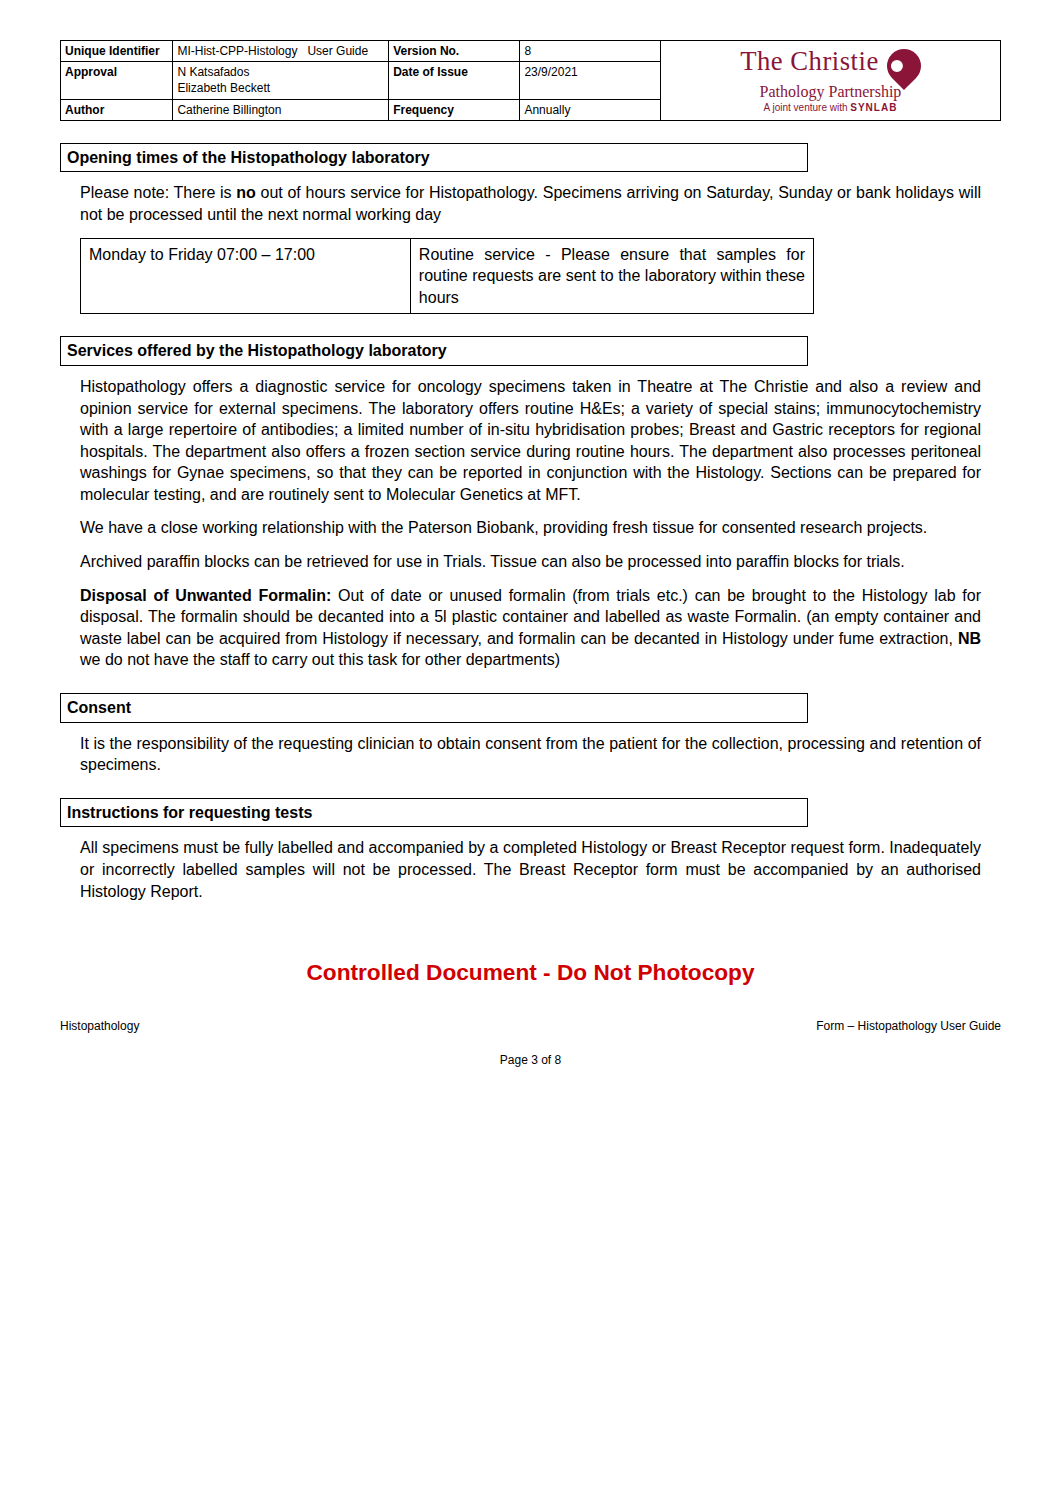| Unique Identifier | MI-Hist-CPP-Histology User Guide | Version No. | 8 | The Christie Pathology Partnership A joint venture with SYNLAB |
| Approval | N Katsafados Elizabeth Beckett | Date of Issue | 23/9/2021 |
| Author | Catherine Billington | Frequency | Annually |
Opening times of the Histopathology laboratory
Please note: There is no out of hours service for Histopathology. Specimens arriving on Saturday, Sunday or bank holidays will not be processed until the next normal working day
| Monday to Friday 07:00 – 17:00 | Routine service - Please ensure that samples for routine requests are sent to the laboratory within these hours |
Services offered by the Histopathology laboratory
Histopathology offers a diagnostic service for oncology specimens taken in Theatre at The Christie and also a review and opinion service for external specimens. The laboratory offers routine H&Es; a variety of special stains; immunocytochemistry with a large repertoire of antibodies; a limited number of in-situ hybridisation probes; Breast and Gastric receptors for regional hospitals. The department also offers a frozen section service during routine hours. The department also processes peritoneal washings for Gynae specimens, so that they can be reported in conjunction with the Histology. Sections can be prepared for molecular testing, and are routinely sent to Molecular Genetics at MFT.
We have a close working relationship with the Paterson Biobank, providing fresh tissue for consented research projects.
Archived paraffin blocks can be retrieved for use in Trials. Tissue can also be processed into paraffin blocks for trials.
Disposal of Unwanted Formalin: Out of date or unused formalin (from trials etc.) can be brought to the Histology lab for disposal. The formalin should be decanted into a 5l plastic container and labelled as waste Formalin. (an empty container and waste label can be acquired from Histology if necessary, and formalin can be decanted in Histology under fume extraction, NB we do not have the staff to carry out this task for other departments)
Consent
It is the responsibility of the requesting clinician to obtain consent from the patient for the collection, processing and retention of specimens.
Instructions for requesting tests
All specimens must be fully labelled and accompanied by a completed Histology or Breast Receptor request form. Inadequately or incorrectly labelled samples will not be processed. The Breast Receptor form must be accompanied by an authorised Histology Report.
Controlled Document - Do Not Photocopy
Histopathology Form – Histopathology User Guide
Page 3 of 8